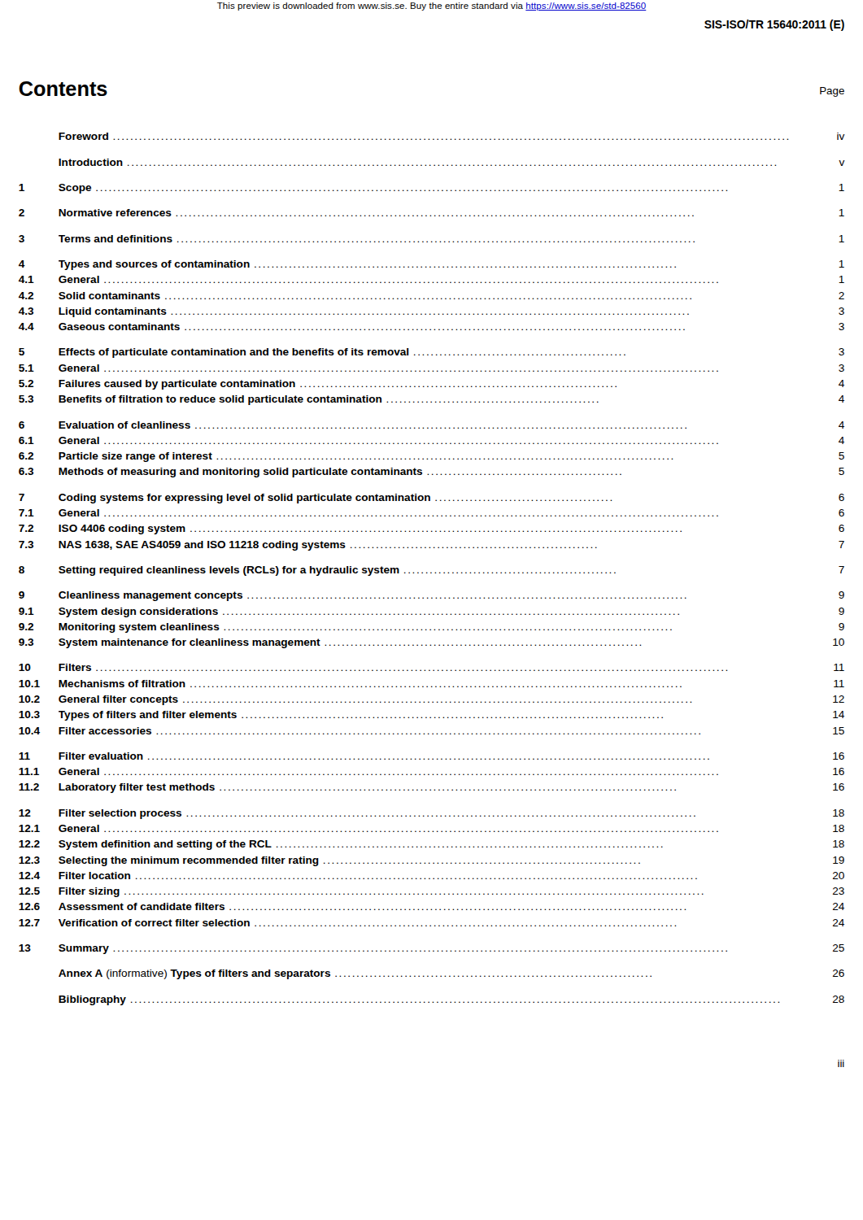This preview is downloaded from www.sis.se. Buy the entire standard via https://www.sis.se/std-82560
SIS-ISO/TR 15640:2011 (E)
Contents
Page
| | Foreword ........................................................................................................................................................... | iv |
| | Introduction ..................................................................................................................................................... | v |
| 1 | Scope ................................................................................................................................................. | 1 |
| 2 | Normative references ....................................................................................................................... | 1 |
| 3 | Terms and definitions ....................................................................................................................... | 1 |
| 4 | Types and sources of contamination ................................................................................................. | 1 |
| 4.1 | General ............................................................................................................................................. | 1 |
| 4.2 | Solid contaminants ......................................................................................................................... | 2 |
| 4.3 | Liquid contaminants ....................................................................................................................... | 3 |
| 4.4 | Gaseous contaminants ................................................................................................................... | 3 |
| 5 | Effects of particulate contamination and the benefits of its removal ................................................. | 3 |
| 5.1 | General ............................................................................................................................................. | 3 |
| 5.2 | Failures caused by particulate contamination ......................................................................... | 4 |
| 5.3 | Benefits of filtration to reduce solid particulate contamination ................................................. | 4 |
| 6 | Evaluation of cleanliness ................................................................................................................. | 4 |
| 6.1 | General ............................................................................................................................................. | 4 |
| 6.2 | Particle size range of interest ......................................................................................................... | 5 |
| 6.3 | Methods of measuring and monitoring solid particulate contaminants ............................................. | 5 |
| 7 | Coding systems for expressing level of solid particulate contamination ......................................... | 6 |
| 7.1 | General ............................................................................................................................................. | 6 |
| 7.2 | ISO 4406 coding system ................................................................................................................. | 6 |
| 7.3 | NAS 1638, SAE AS4059 and ISO 11218 coding systems ......................................................... | 7 |
| 8 | Setting required cleanliness levels (RCLs) for a hydraulic system ................................................. | 7 |
| 9 | Cleanliness management concepts ..................................................................................................... | 9 |
| 9.1 | System design considerations ......................................................................................................... | 9 |
| 9.2 | Monitoring system cleanliness ....................................................................................................... | 9 |
| 9.3 | System maintenance for cleanliness management ......................................................................... | 10 |
| 10 | Filters ................................................................................................................................................. | 11 |
| 10.1 | Mechanisms of filtration ................................................................................................................. | 11 |
| 10.2 | General filter concepts ..................................................................................................................... | 12 |
| 10.3 | Types of filters and filter elements ................................................................................................. | 14 |
| 10.4 | Filter accessories ............................................................................................................................. | 15 |
| 11 | Filter evaluation ................................................................................................................................. | 16 |
| 11.1 | General ............................................................................................................................................. | 16 |
| 11.2 | Laboratory filter test methods ......................................................................................................... | 16 |
| 12 | Filter selection process ..................................................................................................................... | 18 |
| 12.1 | General ............................................................................................................................................. | 18 |
| 12.2 | System definition and setting of the RCL ......................................................................................... | 18 |
| 12.3 | Selecting the minimum recommended filter rating ......................................................................... | 19 |
| 12.4 | Filter location ................................................................................................................................. | 20 |
| 12.5 | Filter sizing ..................................................................................................................................... | 23 |
| 12.6 | Assessment of candidate filters ......................................................................................................... | 24 |
| 12.7 | Verification of correct filter selection ................................................................................................. | 24 |
| 13 | Summary ............................................................................................................................................. | 25 |
| | Annex A (informative) Types of filters and separators ......................................................................... | 26 |
| | Bibliography ..................................................................................................................................................... | 28 |
iii